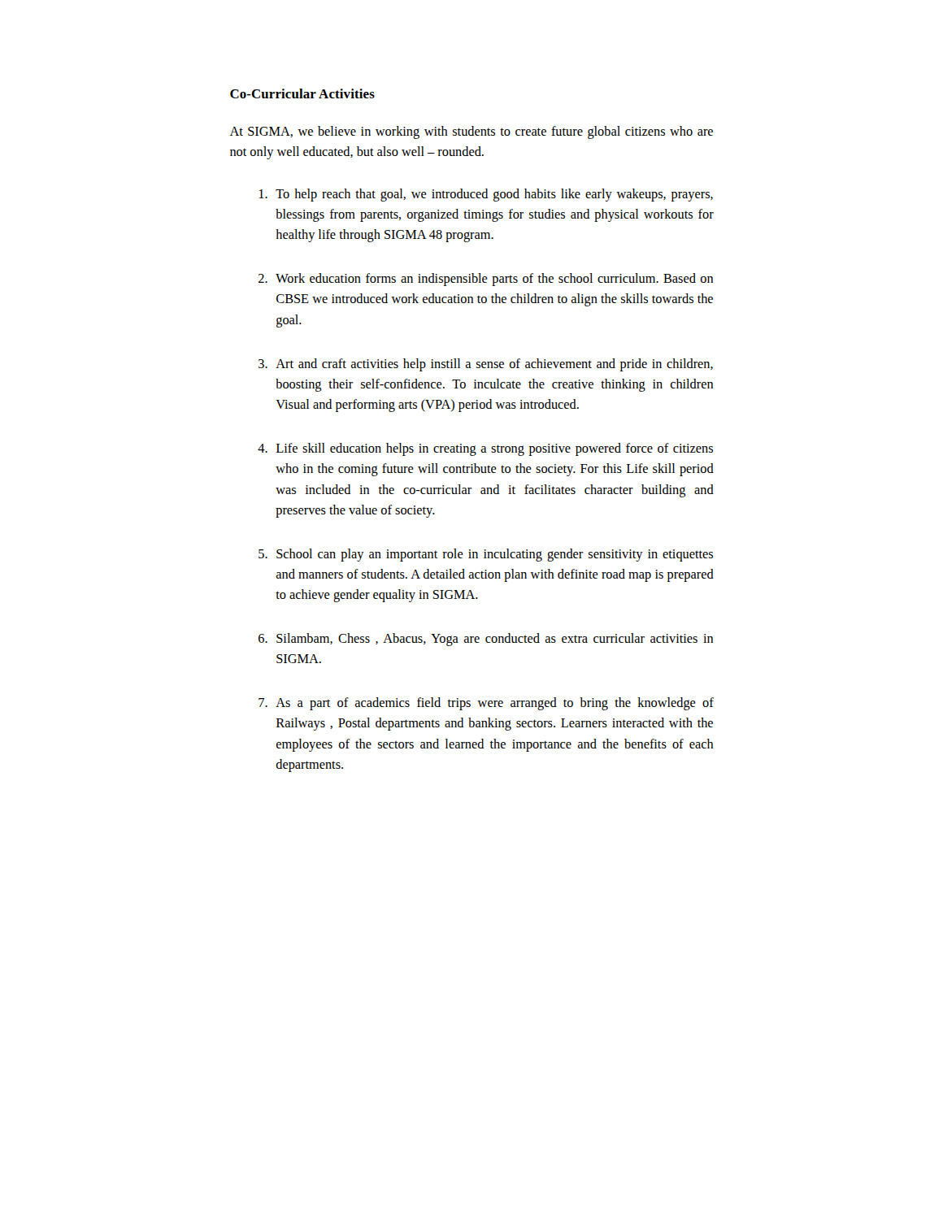Co-Curricular Activities
At SIGMA, we believe in working with students to create future global citizens who are not only well educated, but also well – rounded.
To help reach that goal, we introduced good habits like early wakeups, prayers, blessings from parents, organized timings for studies and physical workouts for healthy life through SIGMA 48 program.
Work education forms an indispensible parts of the school curriculum. Based on CBSE we introduced work education to the children to align the skills towards the goal.
Art and craft activities help instill a sense of achievement and pride in children, boosting their self-confidence. To inculcate the creative thinking in children Visual and performing arts (VPA) period was introduced.
Life skill education helps in creating a strong positive powered force of citizens who in the coming future will contribute to the society. For this Life skill period was included in the co-curricular and it facilitates character building and preserves the value of society.
School can play an important role in inculcating gender sensitivity in etiquettes and manners of students. A detailed action plan with definite road map is prepared to achieve gender equality in SIGMA.
Silambam, Chess , Abacus, Yoga are conducted as extra curricular activities in SIGMA.
As a part of academics field trips were arranged to bring the knowledge of Railways , Postal departments and banking sectors. Learners interacted with the employees of the sectors and learned the importance and the benefits of each departments.